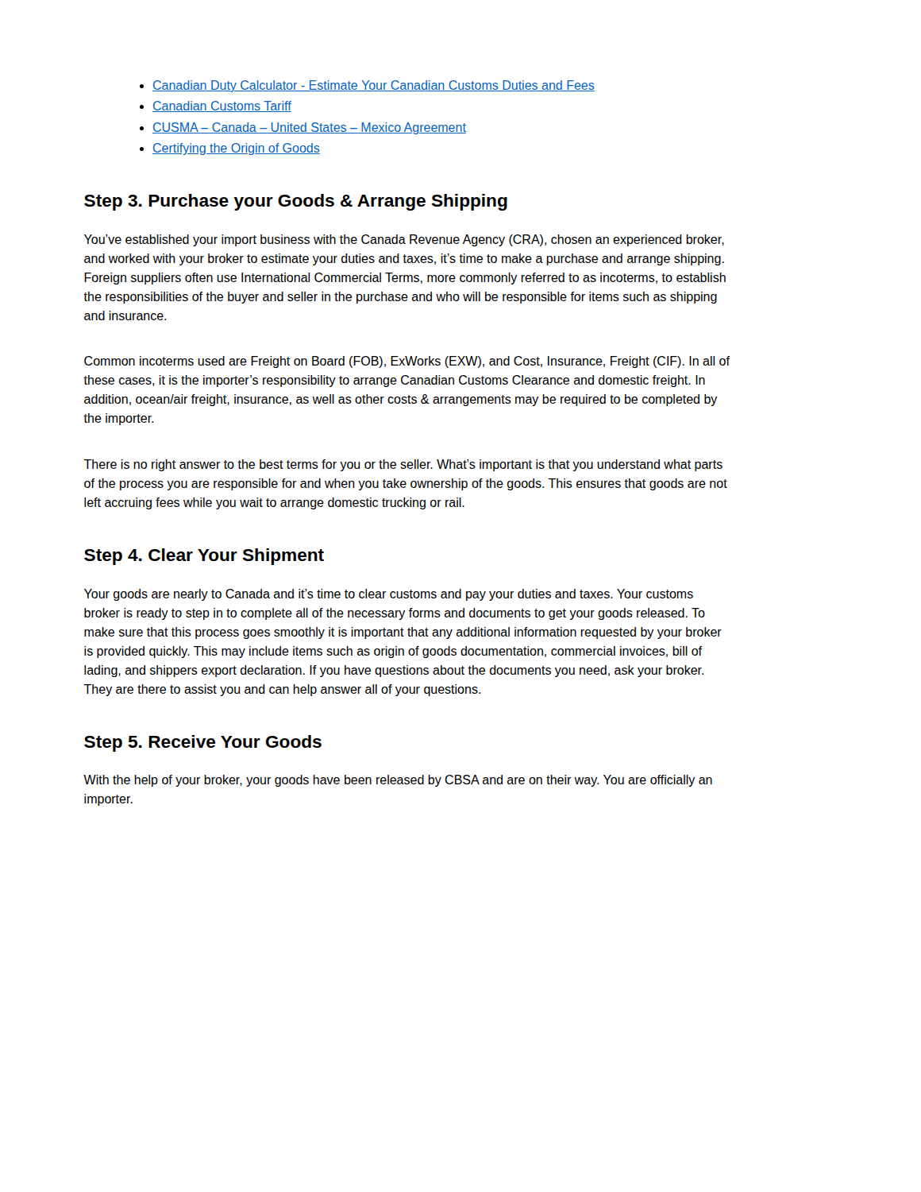Canadian Duty Calculator - Estimate Your Canadian Customs Duties and Fees
Canadian Customs Tariff
CUSMA – Canada – United States – Mexico Agreement
Certifying the Origin of Goods
Step 3. Purchase your Goods & Arrange Shipping
You’ve established your import business with the Canada Revenue Agency (CRA), chosen an experienced broker, and worked with your broker to estimate your duties and taxes, it’s time to make a purchase and arrange shipping. Foreign suppliers often use International Commercial Terms, more commonly referred to as incoterms, to establish the responsibilities of the buyer and seller in the purchase and who will be responsible for items such as shipping and insurance.
Common incoterms used are Freight on Board (FOB), ExWorks (EXW), and Cost, Insurance, Freight (CIF). In all of these cases, it is the importer’s responsibility to arrange Canadian Customs Clearance and domestic freight. In addition, ocean/air freight, insurance, as well as other costs & arrangements may be required to be completed by the importer.
There is no right answer to the best terms for you or the seller. What’s important is that you understand what parts of the process you are responsible for and when you take ownership of the goods. This ensures that goods are not left accruing fees while you wait to arrange domestic trucking or rail.
Step 4. Clear Your Shipment
Your goods are nearly to Canada and it’s time to clear customs and pay your duties and taxes. Your customs broker is ready to step in to complete all of the necessary forms and documents to get your goods released. To make sure that this process goes smoothly it is important that any additional information requested by your broker is provided quickly. This may include items such as origin of goods documentation, commercial invoices, bill of lading, and shippers export declaration. If you have questions about the documents you need, ask your broker. They are there to assist you and can help answer all of your questions.
Step 5. Receive Your Goods
With the help of your broker, your goods have been released by CBSA and are on their way. You are officially an importer.